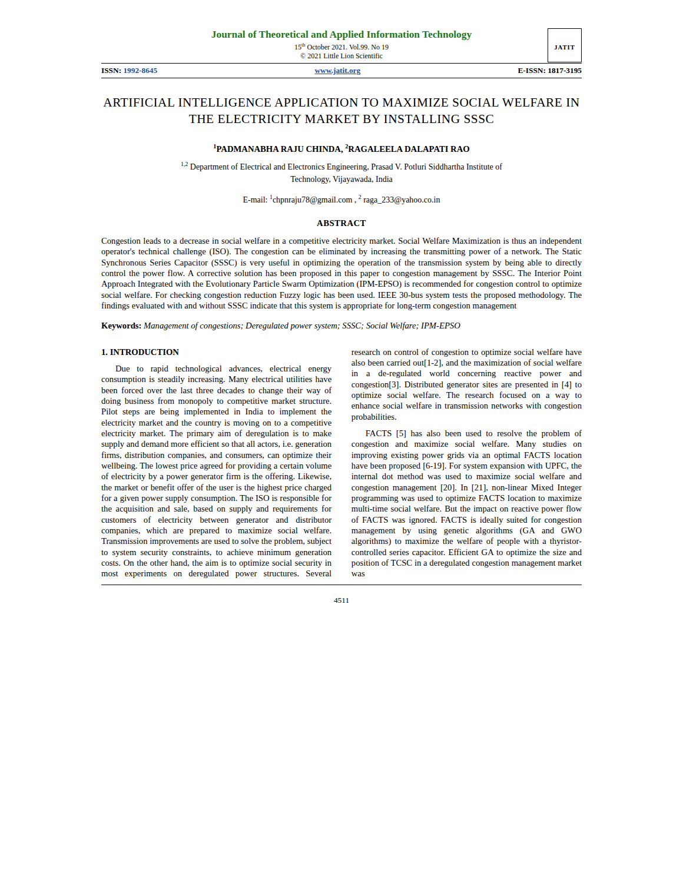JATIT
Journal of Theoretical and Applied Information Technology
15th October 2021. Vol.99. No 19
© 2021 Little Lion Scientific
ISSN: 1992-8645
www.jatit.org
E-ISSN: 1817-3195
ARTIFICIAL INTELLIGENCE APPLICATION TO MAXIMIZE SOCIAL WELFARE IN THE ELECTRICITY MARKET BY INSTALLING SSSC
1PADMANABHA RAJU CHINDA, 2RAGALEELA DALAPATI RAO
1,2 Department of Electrical and Electronics Engineering, Prasad V. Potluri Siddhartha Institute of
Technology, Vijayawada, India
E-mail: 1chpnraju78@gmail.com , 2 raga_233@yahoo.co.in
ABSTRACT
Congestion leads to a decrease in social welfare in a competitive electricity market. Social Welfare Maximization is thus an independent operator's technical challenge (ISO). The congestion can be eliminated by increasing the transmitting power of a network. The Static Synchronous Series Capacitor (SSSC) is very useful in optimizing the operation of the transmission system by being able to directly control the power flow. A corrective solution has been proposed in this paper to congestion management by SSSC. The Interior Point Approach Integrated with the Evolutionary Particle Swarm Optimization (IPM-EPSO) is recommended for congestion control to optimize social welfare. For checking congestion reduction Fuzzy logic has been used. IEEE 30-bus system tests the proposed methodology. The findings evaluated with and without SSSC indicate that this system is appropriate for long-term congestion management
Keywords: Management of congestions; Deregulated power system; SSSC; Social Welfare; IPM-EPSO
1. INTRODUCTION
Due to rapid technological advances, electrical energy consumption is steadily increasing. Many electrical utilities have been forced over the last three decades to change their way of doing business from monopoly to competitive market structure. Pilot steps are being implemented in India to implement the electricity market and the country is moving on to a competitive electricity market. The primary aim of deregulation is to make supply and demand more efficient so that all actors, i.e. generation firms, distribution companies, and consumers, can optimize their wellbeing. The lowest price agreed for providing a certain volume of electricity by a power generator firm is the offering. Likewise, the market or benefit offer of the user is the highest price charged for a given power supply consumption. The ISO is responsible for the acquisition and sale, based on supply and requirements for customers of electricity between generator and distributor companies, which are prepared to maximize social welfare. Transmission improvements are used to solve the problem, subject to system security constraints, to achieve minimum generation costs. On the other hand, the aim is to optimize social security in most experiments on deregulated power structures. Several research on control of congestion to optimize social welfare have also been carried out[1-2], and the maximization of social welfare in a de-regulated world concerning reactive power and congestion[3]. Distributed generator sites are presented in [4] to optimize social welfare. The research focused on a way to enhance social welfare in transmission networks with congestion probabilities.
FACTS [5] has also been used to resolve the problem of congestion and maximize social welfare. Many studies on improving existing power grids via an optimal FACTS location have been proposed [6-19]. For system expansion with UPFC, the internal dot method was used to maximize social welfare and congestion management [20]. In [21], non-linear Mixed Integer programming was used to optimize FACTS location to maximize multi-time social welfare. But the impact on reactive power flow of FACTS was ignored. FACTS is ideally suited for congestion management by using genetic algorithms (GA and GWO algorithms) to maximize the welfare of people with a thyristor-controlled series capacitor. Efficient GA to optimize the size and position of TCSC in a deregulated congestion management market was
4511